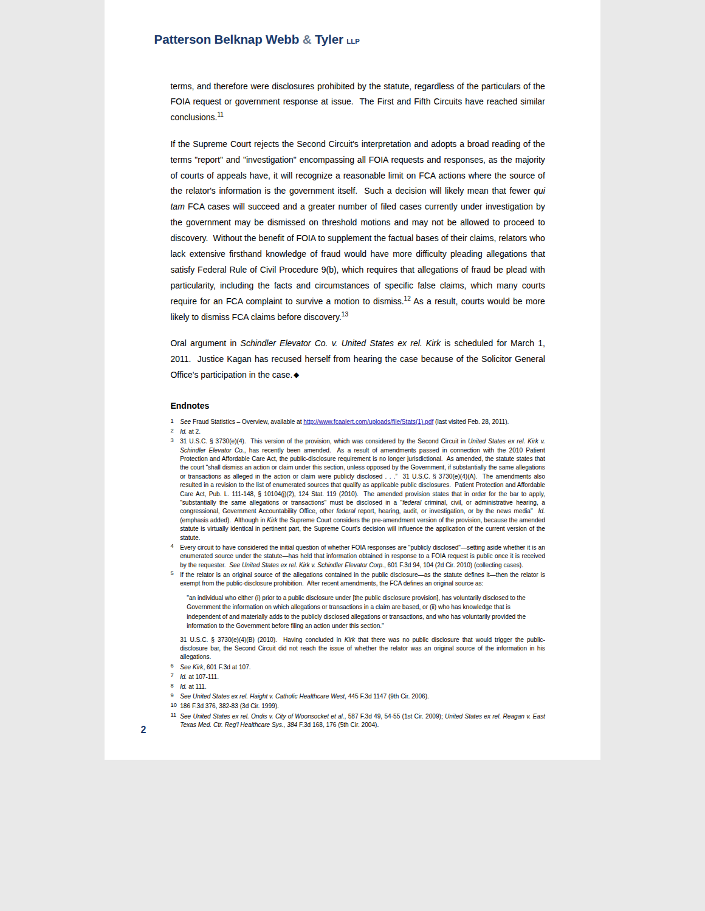Patterson Belknap Webb & Tyler LLP
terms, and therefore were disclosures prohibited by the statute, regardless of the particulars of the FOIA request or government response at issue. The First and Fifth Circuits have reached similar conclusions.11
If the Supreme Court rejects the Second Circuit's interpretation and adopts a broad reading of the terms "report" and "investigation" encompassing all FOIA requests and responses, as the majority of courts of appeals have, it will recognize a reasonable limit on FCA actions where the source of the relator's information is the government itself. Such a decision will likely mean that fewer qui tam FCA cases will succeed and a greater number of filed cases currently under investigation by the government may be dismissed on threshold motions and may not be allowed to proceed to discovery. Without the benefit of FOIA to supplement the factual bases of their claims, relators who lack extensive firsthand knowledge of fraud would have more difficulty pleading allegations that satisfy Federal Rule of Civil Procedure 9(b), which requires that allegations of fraud be plead with particularity, including the facts and circumstances of specific false claims, which many courts require for an FCA complaint to survive a motion to dismiss.12 As a result, courts would be more likely to dismiss FCA claims before discovery.13
Oral argument in Schindler Elevator Co. v. United States ex rel. Kirk is scheduled for March 1, 2011. Justice Kagan has recused herself from hearing the case because of the Solicitor General Office's participation in the case.◆
Endnotes
1 See Fraud Statistics – Overview, available at http://www.fcaalert.com/uploads/file/Stats(1).pdf (last visited Feb. 28, 2011).
2 Id. at 2.
331 U.S.C. § 3730(e)(4). This version of the provision, which was considered by the Second Circuit in United States ex rel. Kirk v. Schindler Elevator Co., has recently been amended. As a result of amendments passed in connection with the 2010 Patient Protection and Affordable Care Act, the public-disclosure requirement is no longer jurisdictional. As amended, the statute states that the court “shall dismiss an action or claim under this section, unless opposed by the Government, if substantially the same allegations or transactions as alleged in the action or claim were publicly disclosed . . .” 31 U.S.C. § 3730(e)(4)(A). The amendments also resulted in a revision to the list of enumerated sources that qualify as applicable public disclosures. Patient Protection and Affordable Care Act, Pub. L. 111-148, § 10104(j)(2), 124 Stat. 119 (2010). The amended provision states that in order for the bar to apply, "substantially the same allegations or transactions" must be disclosed in a "federal criminal, civil, or administrative hearing, a congressional, Government Accountability Office, other federal report, hearing, audit, or investigation, or by the news media" Id. (emphasis added). Although in Kirk the Supreme Court considers the pre-amendment version of the provision, because the amended statute is virtually identical in pertinent part, the Supreme Court's decision will influence the application of the current version of the statute.
4 Every circuit to have considered the initial question of whether FOIA responses are "publicly disclosed"—setting aside whether it is an enumerated source under the statute—has held that information obtained in response to a FOIA request is public once it is received by the requester. See United States ex rel. Kirk v. Schindler Elevator Corp., 601 F.3d 94, 104 (2d Cir. 2010) (collecting cases).
5 If the relator is an original source of the allegations contained in the public disclosure—as the statute defines it—then the relator is exempt from the public-disclosure prohibition. After recent amendments, the FCA defines an original source as:
"an individual who either (i) prior to a public disclosure under [the public disclosure provision], has voluntarily disclosed to the Government the information on which allegations or transactions in a claim are based, or (ii) who has knowledge that is independent of and materially adds to the publicly disclosed allegations or transactions, and who has voluntarily provided the information to the Government before filing an action under this section."
31 U.S.C. § 3730(e)(4)(B) (2010). Having concluded in Kirk that there was no public disclosure that would trigger the public-disclosure bar, the Second Circuit did not reach the issue of whether the relator was an original source of the information in his allegations.
6 See Kirk, 601 F.3d at 107.
7 Id. at 107-111.
8 Id. at 111.
9 See United States ex rel. Haight v. Catholic Healthcare West, 445 F.3d 1147 (9th Cir. 2006).
10186 F.3d 376, 382-83 (3d Cir. 1999).
11 See United States ex rel. Ondis v. City of Woonsocket et al., 587 F.3d 49, 54-55 (1st Cir. 2009); United States ex rel. Reagan v. East Texas Med. Ctr. Reg'l Healthcare Sys., 384 F.3d 168, 176 (5th Cir. 2004).
2